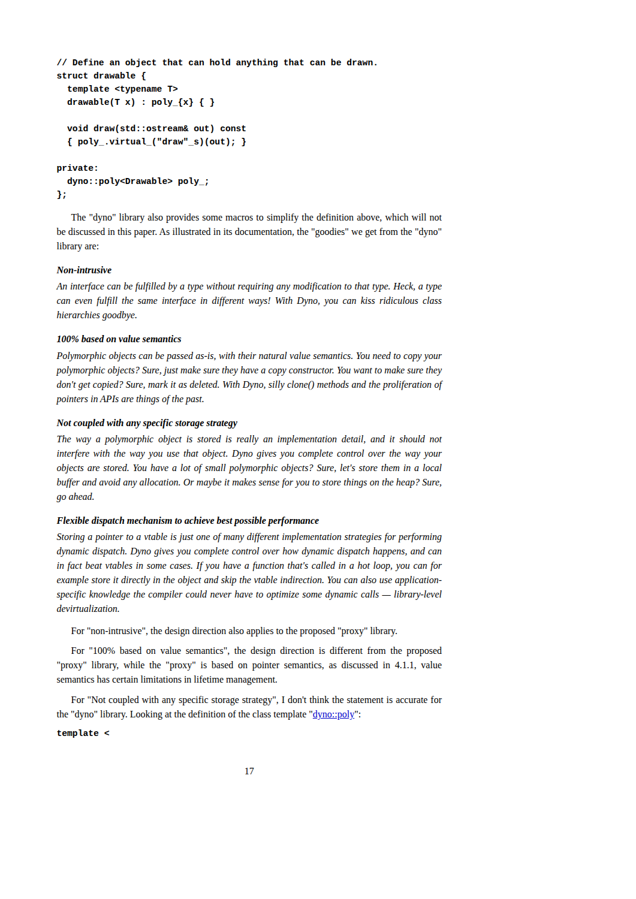// Define an object that can hold anything that can be drawn.
struct drawable {
  template <typename T>
  drawable(T x) : poly_{x} { }

  void draw(std::ostream& out) const
  { poly_.virtual_("draw"_s)(out); }

private:
  dyno::poly<Drawable> poly_;
};
The "dyno" library also provides some macros to simplify the definition above, which will not be discussed in this paper. As illustrated in its documentation, the "goodies" we get from the "dyno" library are:
Non-intrusive
An interface can be fulfilled by a type without requiring any modification to that type. Heck, a type can even fulfill the same interface in different ways! With Dyno, you can kiss ridiculous class hierarchies goodbye.
100% based on value semantics
Polymorphic objects can be passed as-is, with their natural value semantics. You need to copy your polymorphic objects? Sure, just make sure they have a copy constructor. You want to make sure they don't get copied? Sure, mark it as deleted. With Dyno, silly clone() methods and the proliferation of pointers in APIs are things of the past.
Not coupled with any specific storage strategy
The way a polymorphic object is stored is really an implementation detail, and it should not interfere with the way you use that object. Dyno gives you complete control over the way your objects are stored. You have a lot of small polymorphic objects? Sure, let's store them in a local buffer and avoid any allocation. Or maybe it makes sense for you to store things on the heap? Sure, go ahead.
Flexible dispatch mechanism to achieve best possible performance
Storing a pointer to a vtable is just one of many different implementation strategies for performing dynamic dispatch. Dyno gives you complete control over how dynamic dispatch happens, and can in fact beat vtables in some cases. If you have a function that's called in a hot loop, you can for example store it directly in the object and skip the vtable indirection. You can also use application-specific knowledge the compiler could never have to optimize some dynamic calls — library-level devirtualization.
For "non-intrusive", the design direction also applies to the proposed "proxy" library.
For "100% based on value semantics", the design direction is different from the proposed "proxy" library, while the "proxy" is based on pointer semantics, as discussed in 4.1.1, value semantics has certain limitations in lifetime management.
For "Not coupled with any specific storage strategy", I don't think the statement is accurate for the "dyno" library. Looking at the definition of the class template "dyno::poly":
template <
17